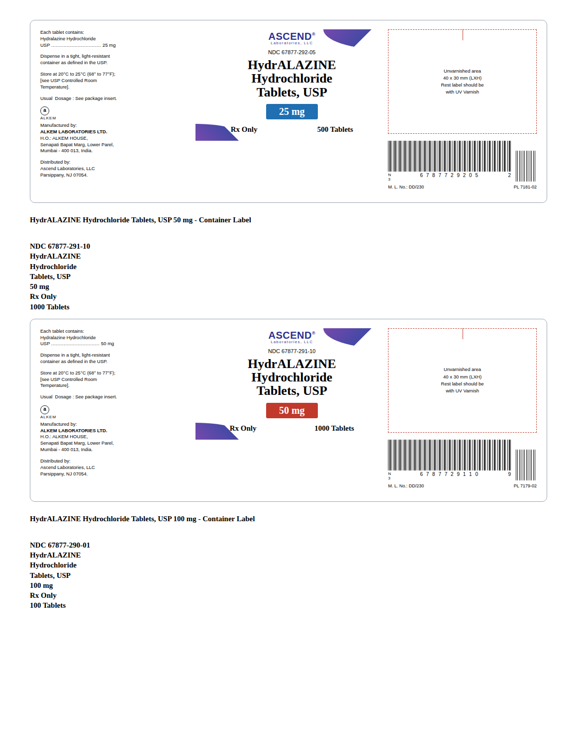Each tablet contains:
Hydralazine Hydrochloride
USP ................................ 25 mg
Dispense in a tight, light-resistant
container as defined in the USP.
Store at 20°C to 25°C (68° to 77°F);
[see USP Controlled Room
Temperature].
Usual Dosage : See package insert.
a ALKEM
Manufactured by:
ALKEM LABORATORIES LTD.
H.O.: ALKEM HOUSE,
Senapati Bapat Marg, Lower Parel,
Mumbai - 400 013, India.
Distributed by:
Ascend Laboratories, LLC
Parsippany, NJ 07054.
ASCEND®
Laboratories, LLC
NDC 67877-292-05
HydrALAZINE Hydrochloride Tablets, USP
25 mg
Rx Only 500 Tablets
Unvarnished area
40 x 30 mm (LXH)
Rest label should be
with UV Varnish
N
3 6 7 8 7 7 2 9 2 0 5 2
M. L. No.: DD/230 PL 7181-02
HydrALAZINE Hydrochloride Tablets, USP 50 mg - Container Label
NDC 67877-291-10 HydrALAZINE Hydrochloride Tablets, USP 50 mg Rx Only 1000 Tablets
Each tablet contains:
Hydralazine Hydrochloride
USP ............................... 50 mg
Dispense in a tight, light-resistant
container as defined in the USP.
Store at 20°C to 25°C (68° to 77°F);
[see USP Controlled Room
Temperature].
Usual Dosage : See package insert.
a ALKEM
Manufactured by:
ALKEM LABORATORIES LTD.
H.O.: ALKEM HOUSE,
Senapati Bapat Marg, Lower Parel,
Mumbai - 400 013, India.
Distributed by:
Ascend Laboratories, LLC
Parsippany, NJ 07054.
ASCEND®
Laboratories, LLC
NDC 67877-291-10
HydrALAZINE Hydrochloride Tablets, USP
50 mg
Rx Only 1000 Tablets
Unvarnished area
40 x 30 mm (LXH)
Rest label should be
with UV Varnish
N
3 6 7 8 7 7 2 9 1 1 0 9
M. L. No.: DD/230 PL 7179-02
HydrALAZINE Hydrochloride Tablets, USP 100 mg - Container Label
NDC 67877-290-01 HydrALAZINE Hydrochloride Tablets, USP 100 mg Rx Only 100 Tablets